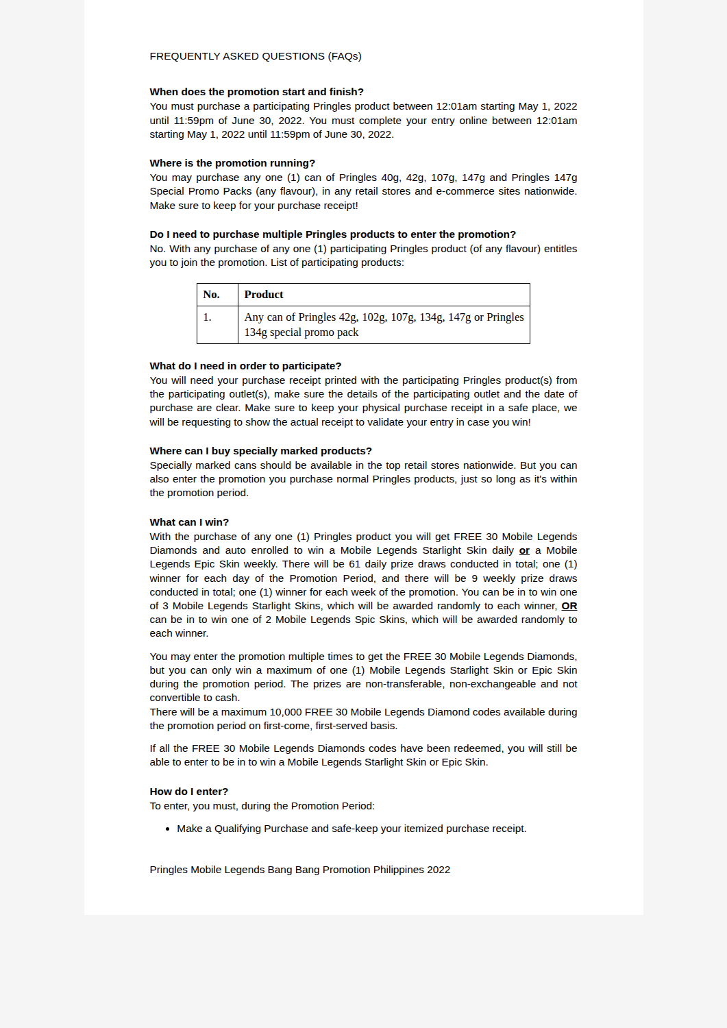FREQUENTLY ASKED QUESTIONS (FAQs)
When does the promotion start and finish?
You must purchase a participating Pringles product between 12:01am starting May 1, 2022 until 11:59pm of June 30, 2022. You must complete your entry online between 12:01am starting May 1, 2022 until 11:59pm of June 30, 2022.
Where is the promotion running?
You may purchase any one (1) can of Pringles 40g, 42g, 107g, 147g and Pringles 147g Special Promo Packs (any flavour), in any retail stores and e-commerce sites nationwide. Make sure to keep for your purchase receipt!
Do I need to purchase multiple Pringles products to enter the promotion?
No. With any purchase of any one (1) participating Pringles product (of any flavour) entitles you to join the promotion. List of participating products:
| No. | Product |
| --- | --- |
| 1. | Any can of Pringles 42g, 102g, 107g, 134g, 147g or Pringles 134g special promo pack |
What do I need in order to participate?
You will need your purchase receipt printed with the participating Pringles product(s) from the participating outlet(s), make sure the details of the participating outlet and the date of purchase are clear. Make sure to keep your physical purchase receipt in a safe place, we will be requesting to show the actual receipt to validate your entry in case you win!
Where can I buy specially marked products?
Specially marked cans should be available in the top retail stores nationwide. But you can also enter the promotion you purchase normal Pringles products, just so long as it's within the promotion period.
What can I win?
With the purchase of any one (1) Pringles product you will get FREE 30 Mobile Legends Diamonds and auto enrolled to win a Mobile Legends Starlight Skin daily or a Mobile Legends Epic Skin weekly. There will be 61 daily prize draws conducted in total; one (1) winner for each day of the Promotion Period, and there will be 9 weekly prize draws conducted in total; one (1) winner for each week of the promotion. You can be in to win one of 3 Mobile Legends Starlight Skins, which will be awarded randomly to each winner, OR can be in to win one of 2 Mobile Legends Spic Skins, which will be awarded randomly to each winner.
You may enter the promotion multiple times to get the FREE 30 Mobile Legends Diamonds, but you can only win a maximum of one (1) Mobile Legends Starlight Skin or Epic Skin during the promotion period. The prizes are non-transferable, non-exchangeable and not convertible to cash.
There will be a maximum 10,000 FREE 30 Mobile Legends Diamond codes available during the promotion period on first-come, first-served basis.
If all the FREE 30 Mobile Legends Diamonds codes have been redeemed, you will still be able to enter to be in to win a Mobile Legends Starlight Skin or Epic Skin.
How do I enter?
To enter, you must, during the Promotion Period:
Make a Qualifying Purchase and safe-keep your itemized purchase receipt.
Pringles Mobile Legends Bang Bang Promotion Philippines 2022